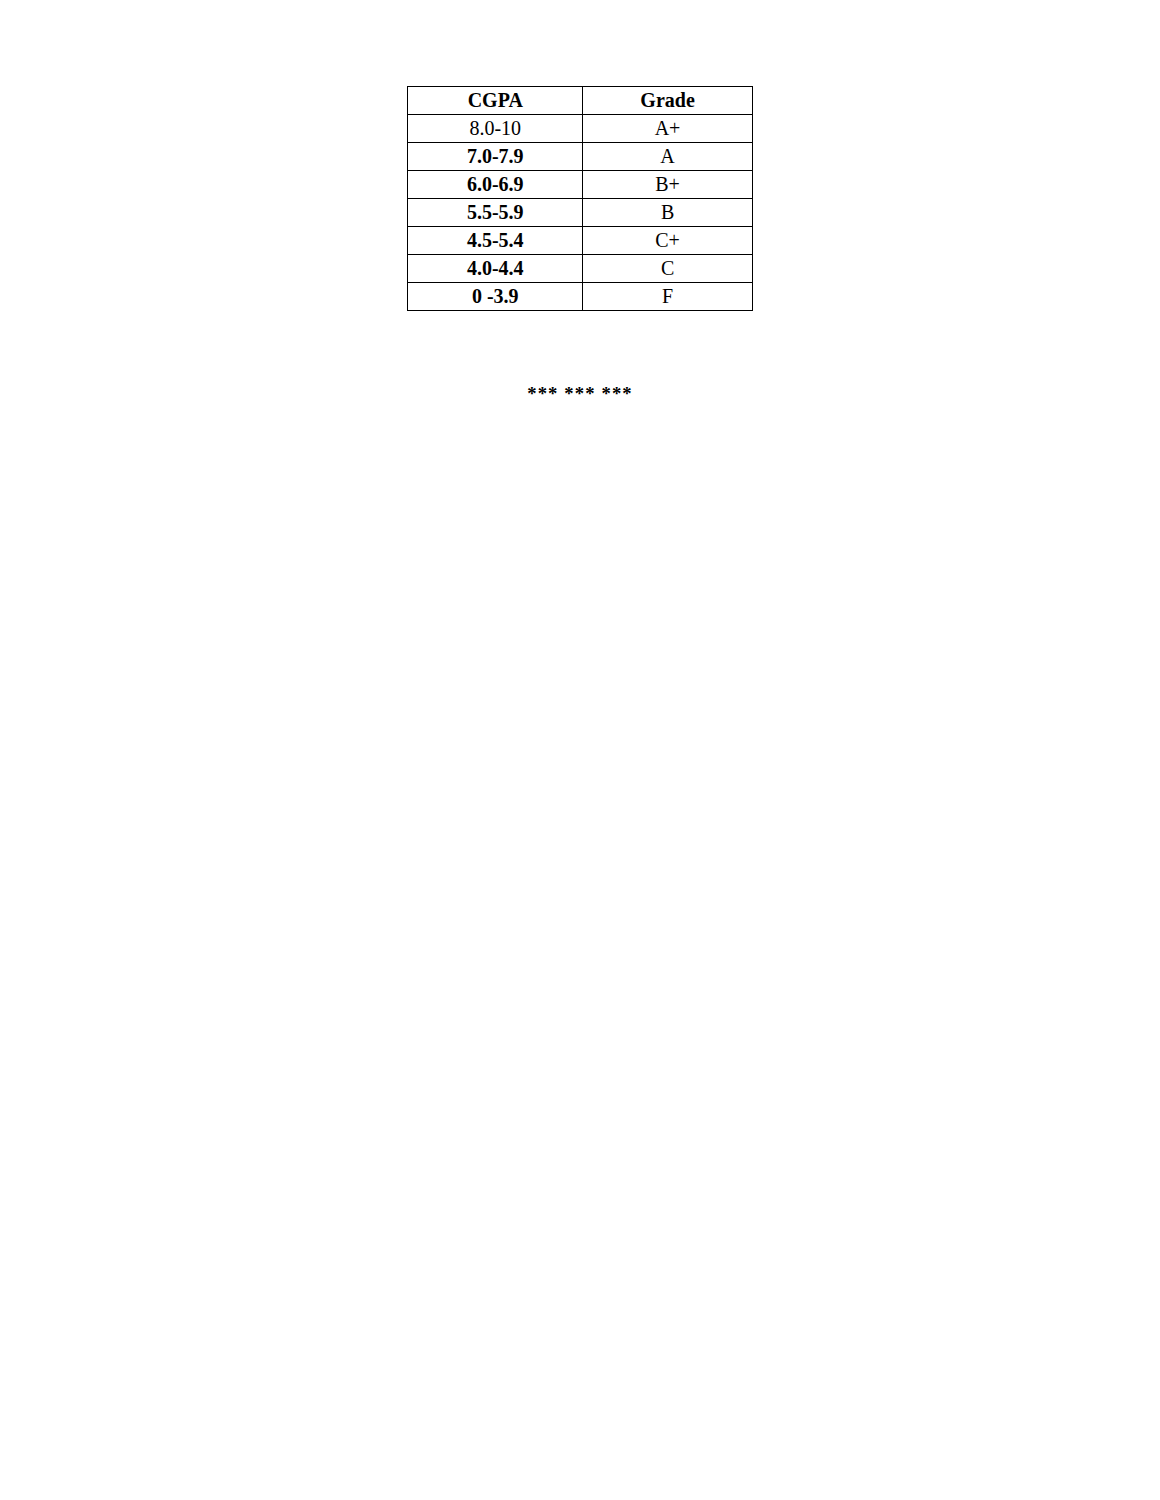| CGPA | Grade |
| --- | --- |
| 8.0-10 | A+ |
| 7.0-7.9 | A |
| 6.0-6.9 | B+ |
| 5.5-5.9 | B |
| 4.5-5.4 | C+ |
| 4.0-4.4 | C |
| 0 -3.9 | F |
*** *** ***